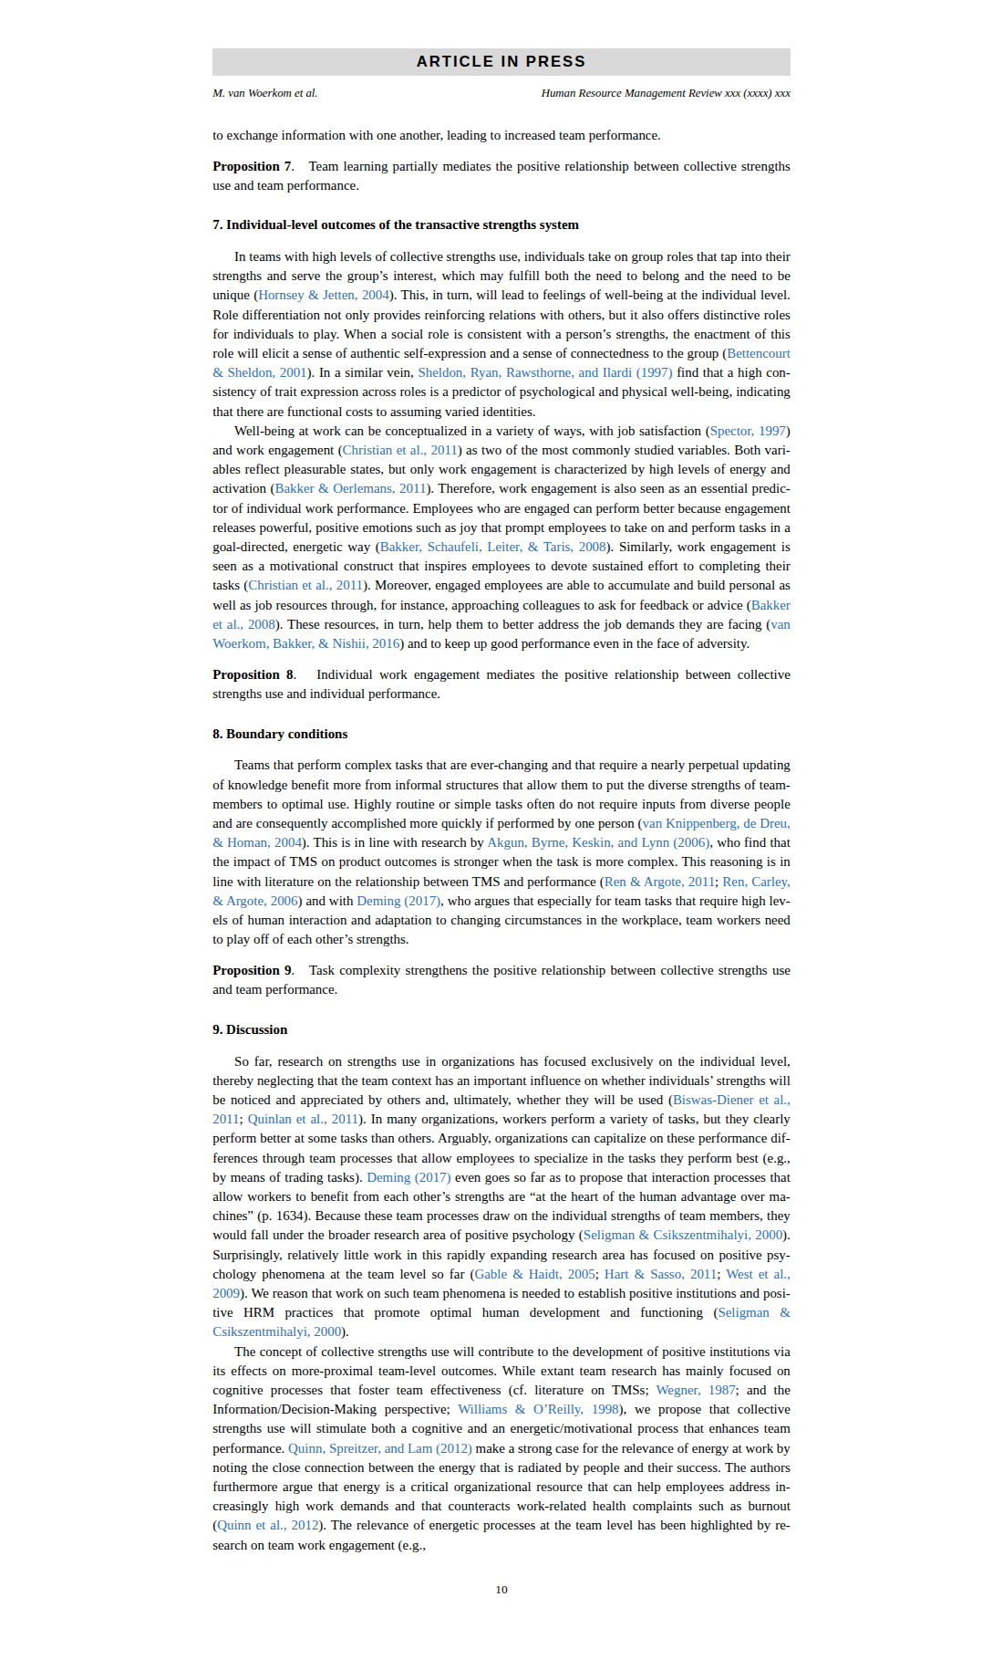ARTICLE IN PRESS
M. van Woerkom et al. Human Resource Management Review xxx (xxxx) xxx
to exchange information with one another, leading to increased team performance.
Proposition 7. Team learning partially mediates the positive relationship between collective strengths use and team performance.
7. Individual-level outcomes of the transactive strengths system
In teams with high levels of collective strengths use, individuals take on group roles that tap into their strengths and serve the group’s interest, which may fulfill both the need to belong and the need to be unique (Hornsey & Jetten, 2004). This, in turn, will lead to feelings of well-being at the individual level. Role differentiation not only provides reinforcing relations with others, but it also offers distinctive roles for individuals to play. When a social role is consistent with a person’s strengths, the enactment of this role will elicit a sense of authentic self-expression and a sense of connectedness to the group (Bettencourt & Sheldon, 2001). In a similar vein, Sheldon, Ryan, Rawsthorne, and Ilardi (1997) find that a high consistency of trait expression across roles is a predictor of psychological and physical well-being, indicating that there are functional costs to assuming varied identities.
Well-being at work can be conceptualized in a variety of ways, with job satisfaction (Spector, 1997) and work engagement (Christian et al., 2011) as two of the most commonly studied variables. Both variables reflect pleasurable states, but only work engagement is characterized by high levels of energy and activation (Bakker & Oerlemans, 2011). Therefore, work engagement is also seen as an essential predictor of individual work performance. Employees who are engaged can perform better because engagement releases powerful, positive emotions such as joy that prompt employees to take on and perform tasks in a goal-directed, energetic way (Bakker, Schaufeli, Leiter, & Taris, 2008). Similarly, work engagement is seen as a motivational construct that inspires employees to devote sustained effort to completing their tasks (Christian et al., 2011). Moreover, engaged employees are able to accumulate and build personal as well as job resources through, for instance, approaching colleagues to ask for feedback or advice (Bakker et al., 2008). These resources, in turn, help them to better address the job demands they are facing (van Woerkom, Bakker, & Nishii, 2016) and to keep up good performance even in the face of adversity.
Proposition 8. Individual work engagement mediates the positive relationship between collective strengths use and individual performance.
8. Boundary conditions
Teams that perform complex tasks that are ever-changing and that require a nearly perpetual updating of knowledge benefit more from informal structures that allow them to put the diverse strengths of team-members to optimal use. Highly routine or simple tasks often do not require inputs from diverse people and are consequently accomplished more quickly if performed by one person (van Knippenberg, de Dreu, & Homan, 2004). This is in line with research by Akgun, Byrne, Keskin, and Lynn (2006), who find that the impact of TMS on product outcomes is stronger when the task is more complex. This reasoning is in line with literature on the relationship between TMS and performance (Ren & Argote, 2011; Ren, Carley, & Argote, 2006) and with Deming (2017), who argues that especially for team tasks that require high levels of human interaction and adaptation to changing circumstances in the workplace, team workers need to play off of each other’s strengths.
Proposition 9. Task complexity strengthens the positive relationship between collective strengths use and team performance.
9. Discussion
So far, research on strengths use in organizations has focused exclusively on the individual level, thereby neglecting that the team context has an important influence on whether individuals’ strengths will be noticed and appreciated by others and, ultimately, whether they will be used (Biswas-Diener et al., 2011; Quinlan et al., 2011). In many organizations, workers perform a variety of tasks, but they clearly perform better at some tasks than others. Arguably, organizations can capitalize on these performance differences through team processes that allow employees to specialize in the tasks they perform best (e.g., by means of trading tasks). Deming (2017) even goes so far as to propose that interaction processes that allow workers to benefit from each other’s strengths are “at the heart of the human advantage over machines” (p. 1634). Because these team processes draw on the individual strengths of team members, they would fall under the broader research area of positive psychology (Seligman & Csikszentmihalyi, 2000). Surprisingly, relatively little work in this rapidly expanding research area has focused on positive psychology phenomena at the team level so far (Gable & Haidt, 2005; Hart & Sasso, 2011; West et al., 2009). We reason that work on such team phenomena is needed to establish positive institutions and positive HRM practices that promote optimal human development and functioning (Seligman & Csikszentmihalyi, 2000).
The concept of collective strengths use will contribute to the development of positive institutions via its effects on more-proximal team-level outcomes. While extant team research has mainly focused on cognitive processes that foster team effectiveness (cf. literature on TMSs; Wegner, 1987; and the Information/Decision-Making perspective; Williams & O’Reilly, 1998), we propose that collective strengths use will stimulate both a cognitive and an energetic/motivational process that enhances team performance. Quinn, Spreitzer, and Lam (2012) make a strong case for the relevance of energy at work by noting the close connection between the energy that is radiated by people and their success. The authors furthermore argue that energy is a critical organizational resource that can help employees address increasingly high work demands and that counteracts work-related health complaints such as burnout (Quinn et al., 2012). The relevance of energetic processes at the team level has been highlighted by research on team work engagement (e.g.,
10